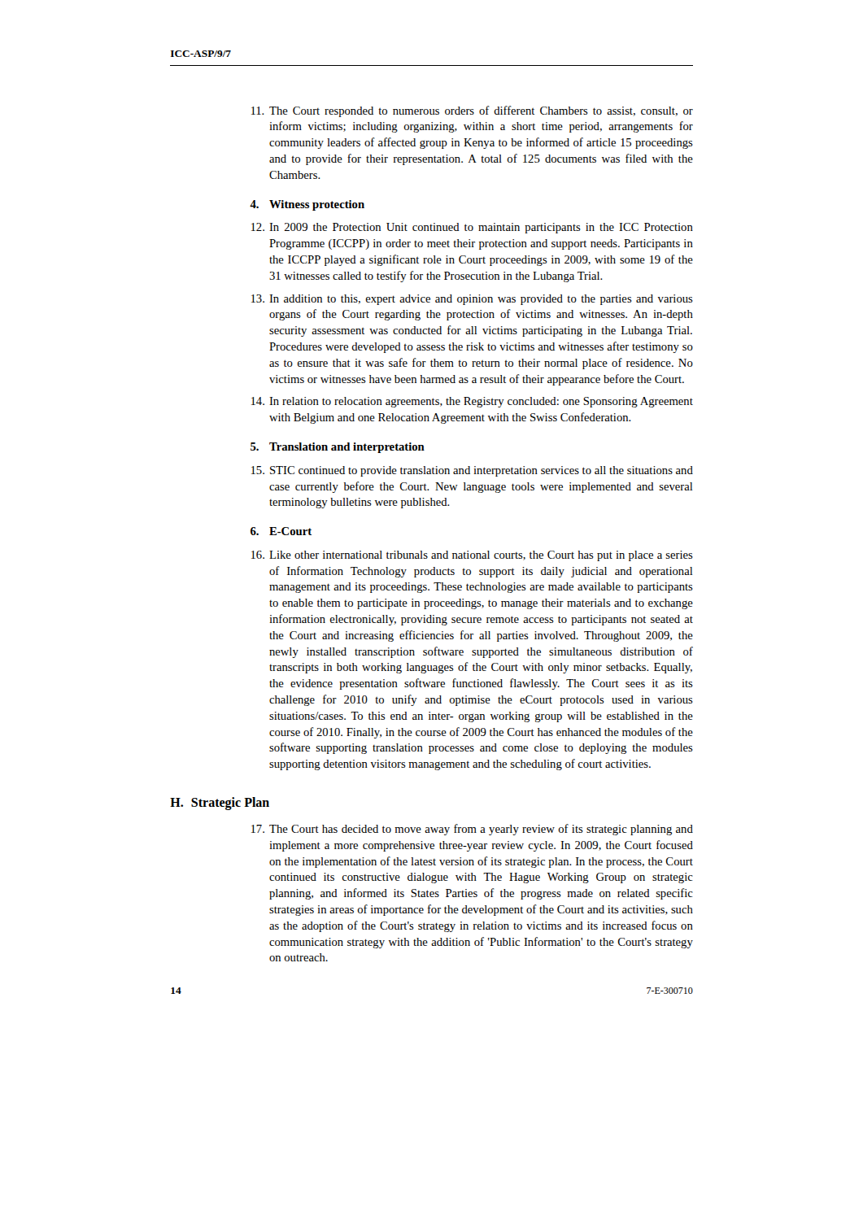ICC-ASP/9/7
11. The Court responded to numerous orders of different Chambers to assist, consult, or inform victims; including organizing, within a short time period, arrangements for community leaders of affected group in Kenya to be informed of article 15 proceedings and to provide for their representation. A total of 125 documents was filed with the Chambers.
4. Witness protection
12. In 2009 the Protection Unit continued to maintain participants in the ICC Protection Programme (ICCPP) in order to meet their protection and support needs. Participants in the ICCPP played a significant role in Court proceedings in 2009, with some 19 of the 31 witnesses called to testify for the Prosecution in the Lubanga Trial.
13. In addition to this, expert advice and opinion was provided to the parties and various organs of the Court regarding the protection of victims and witnesses. An in-depth security assessment was conducted for all victims participating in the Lubanga Trial. Procedures were developed to assess the risk to victims and witnesses after testimony so as to ensure that it was safe for them to return to their normal place of residence. No victims or witnesses have been harmed as a result of their appearance before the Court.
14. In relation to relocation agreements, the Registry concluded: one Sponsoring Agreement with Belgium and one Relocation Agreement with the Swiss Confederation.
5. Translation and interpretation
15. STIC continued to provide translation and interpretation services to all the situations and case currently before the Court. New language tools were implemented and several terminology bulletins were published.
6. E-Court
16. Like other international tribunals and national courts, the Court has put in place a series of Information Technology products to support its daily judicial and operational management and its proceedings. These technologies are made available to participants to enable them to participate in proceedings, to manage their materials and to exchange information electronically, providing secure remote access to participants not seated at the Court and increasing efficiencies for all parties involved. Throughout 2009, the newly installed transcription software supported the simultaneous distribution of transcripts in both working languages of the Court with only minor setbacks. Equally, the evidence presentation software functioned flawlessly. The Court sees it as its challenge for 2010 to unify and optimise the eCourt protocols used in various situations/cases. To this end an inter- organ working group will be established in the course of 2010. Finally, in the course of 2009 the Court has enhanced the modules of the software supporting translation processes and come close to deploying the modules supporting detention visitors management and the scheduling of court activities.
H. Strategic Plan
17. The Court has decided to move away from a yearly review of its strategic planning and implement a more comprehensive three-year review cycle. In 2009, the Court focused on the implementation of the latest version of its strategic plan. In the process, the Court continued its constructive dialogue with The Hague Working Group on strategic planning, and informed its States Parties of the progress made on related specific strategies in areas of importance for the development of the Court and its activities, such as the adoption of the Court's strategy in relation to victims and its increased focus on communication strategy with the addition of 'Public Information' to the Court's strategy on outreach.
14 7-E-300710